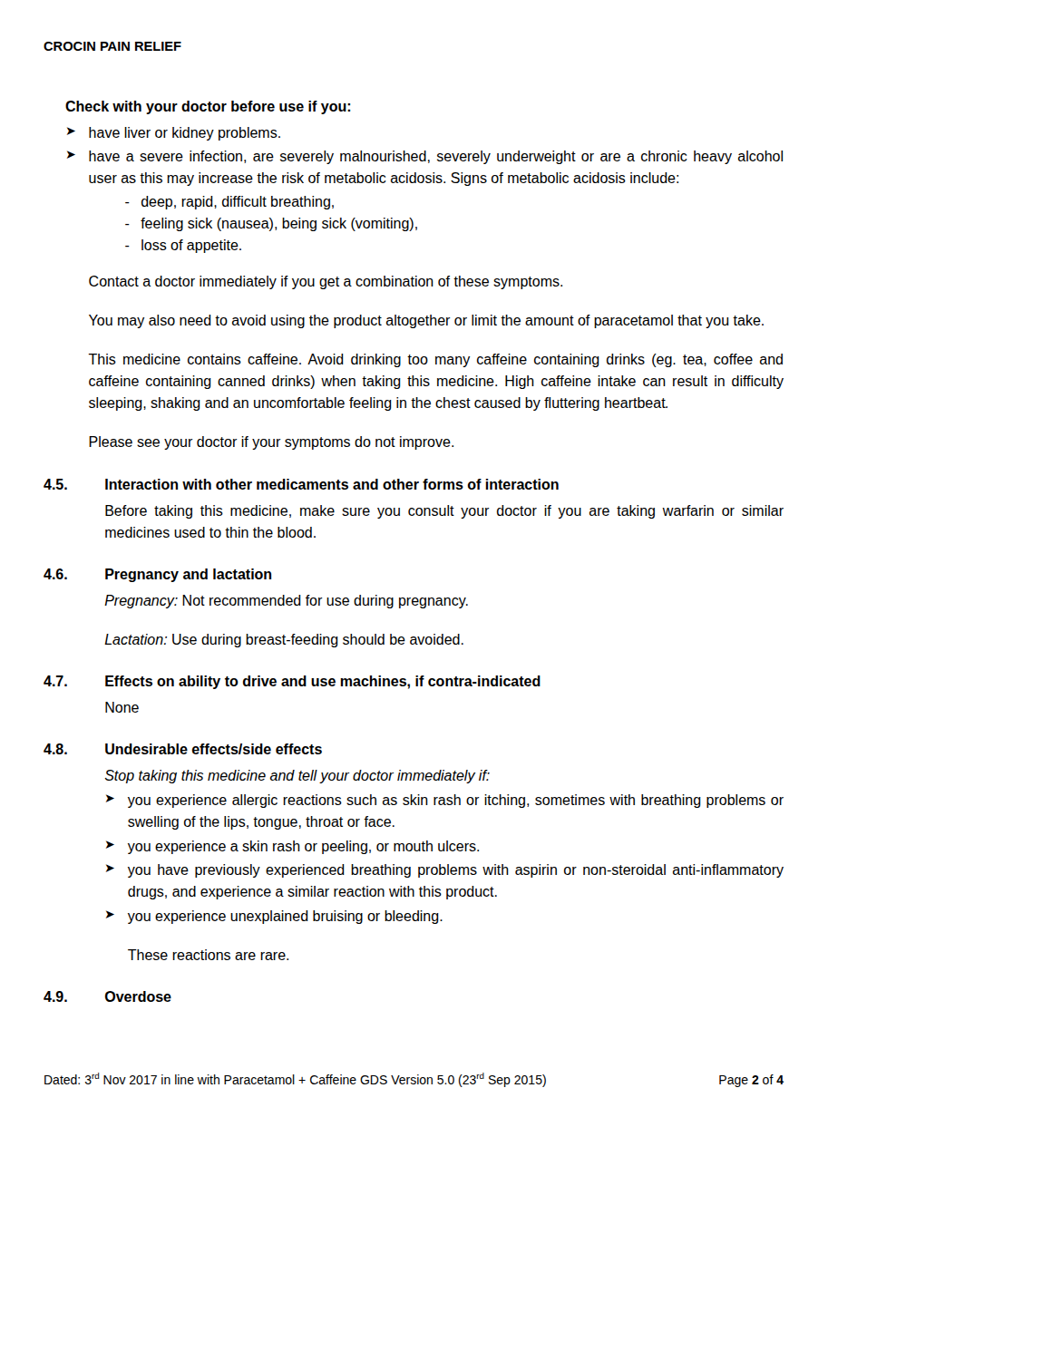CROCIN PAIN RELIEF
Check with your doctor before use if you:
have liver or kidney problems.
have a severe infection, are severely malnourished, severely underweight or are a chronic heavy alcohol user as this may increase the risk of metabolic acidosis. Signs of metabolic acidosis include:
deep, rapid, difficult breathing,
feeling sick (nausea), being sick (vomiting),
loss of appetite.
Contact a doctor immediately if you get a combination of these symptoms.
You may also need to avoid using the product altogether or limit the amount of paracetamol that you take.
This medicine contains caffeine. Avoid drinking too many caffeine containing drinks (eg. tea, coffee and caffeine containing canned drinks) when taking this medicine. High caffeine intake can result in difficulty sleeping, shaking and an uncomfortable feeling in the chest caused by fluttering heartbeat.
Please see your doctor if your symptoms do not improve.
4.5.
Interaction with other medicaments and other forms of interaction
Before taking this medicine, make sure you consult your doctor if you are taking warfarin or similar medicines used to thin the blood.
4.6.
Pregnancy and lactation
Pregnancy: Not recommended for use during pregnancy.
Lactation: Use during breast-feeding should be avoided.
4.7.
Effects on ability to drive and use machines, if contra-indicated
None
4.8.
Undesirable effects/side effects
Stop taking this medicine and tell your doctor immediately if:
you experience allergic reactions such as skin rash or itching, sometimes with breathing problems or swelling of the lips, tongue, throat or face.
you experience a skin rash or peeling, or mouth ulcers.
you have previously experienced breathing problems with aspirin or non-steroidal anti-inflammatory drugs, and experience a similar reaction with this product.
you experience unexplained bruising or bleeding.
These reactions are rare.
4.9.
Overdose
Dated: 3rd Nov 2017 in line with Paracetamol + Caffeine GDS Version 5.0 (23rd Sep 2015)
Page 2 of 4